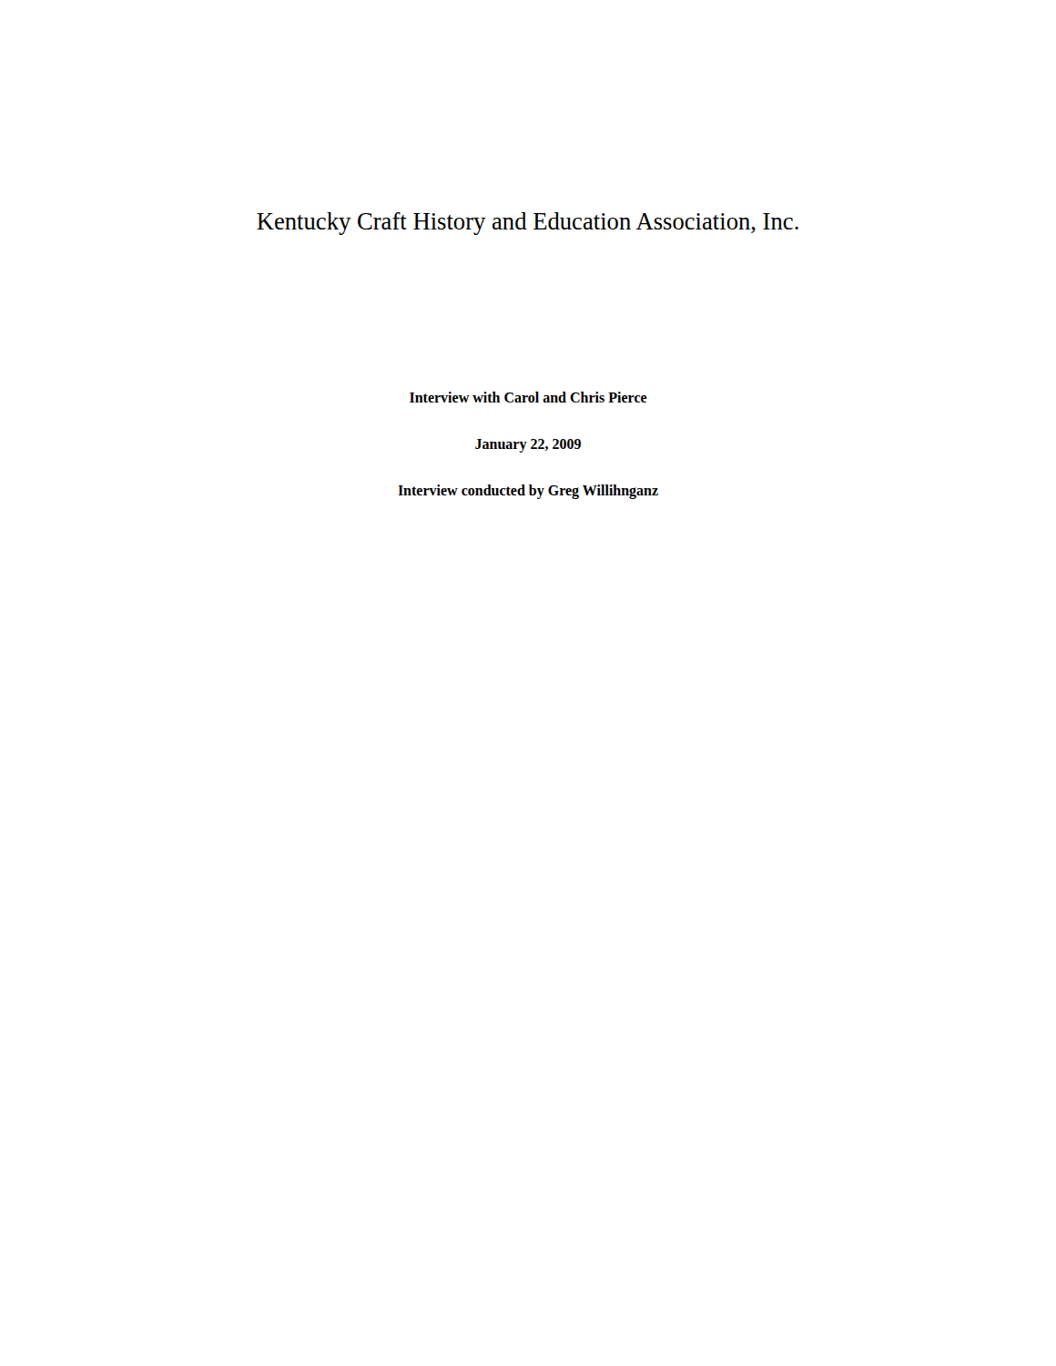Kentucky Craft History and Education Association, Inc.
Interview with Carol and Chris Pierce
January 22, 2009
Interview conducted by Greg Willihnganz